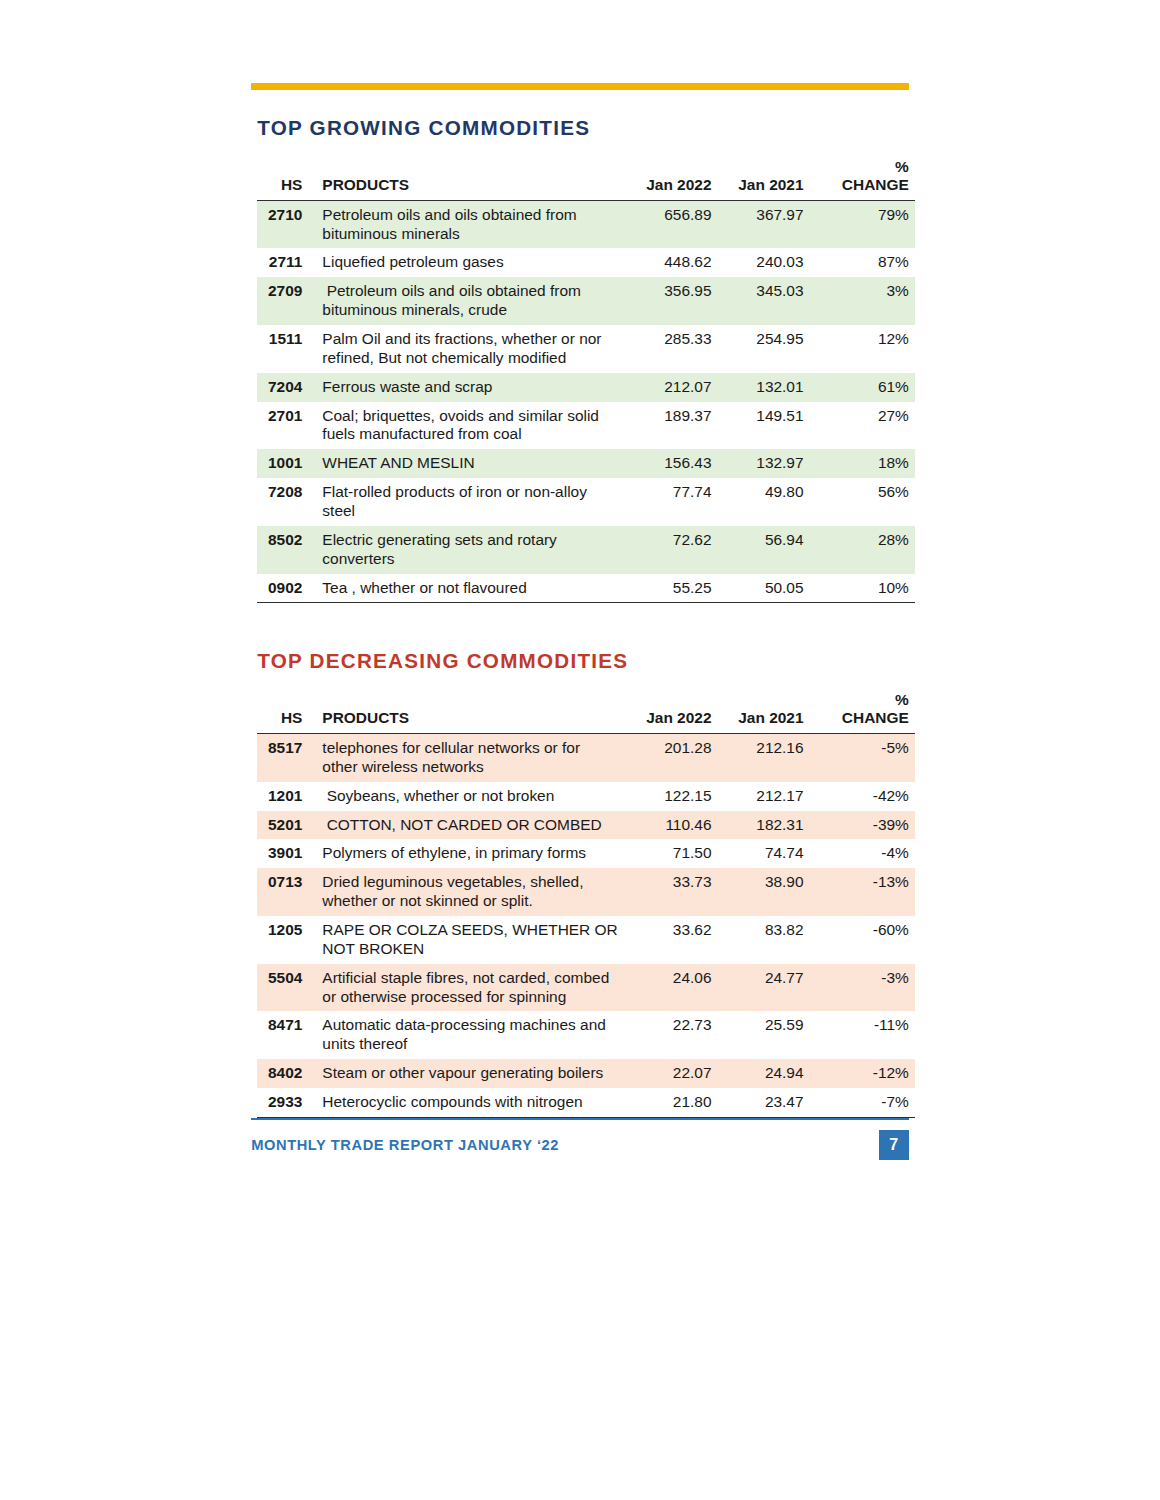Top Growing Commodities
| HS | PRODUCTS | Jan 2022 | Jan 2021 | % CHANGE |
| --- | --- | --- | --- | --- |
| 2710 | Petroleum oils and oils obtained from bituminous minerals | 656.89 | 367.97 | 79% |
| 2711 | Liquefied petroleum gases | 448.62 | 240.03 | 87% |
| 2709 | Petroleum oils and oils obtained from bituminous minerals, crude | 356.95 | 345.03 | 3% |
| 1511 | Palm Oil and its fractions, whether or nor refined, But not chemically modified | 285.33 | 254.95 | 12% |
| 7204 | Ferrous waste and scrap | 212.07 | 132.01 | 61% |
| 2701 | Coal; briquettes, ovoids and similar solid fuels manufactured from coal | 189.37 | 149.51 | 27% |
| 1001 | WHEAT AND MESLIN | 156.43 | 132.97 | 18% |
| 7208 | Flat-rolled products of iron or non-alloy steel | 77.74 | 49.80 | 56% |
| 8502 | Electric generating sets and rotary converters | 72.62 | 56.94 | 28% |
| 0902 | Tea , whether or not flavoured | 55.25 | 50.05 | 10% |
Top Decreasing Commodities
| HS | PRODUCTS | Jan 2022 | Jan 2021 | % CHANGE |
| --- | --- | --- | --- | --- |
| 8517 | telephones for cellular networks or for other wireless networks | 201.28 | 212.16 | -5% |
| 1201 | Soybeans, whether or not broken | 122.15 | 212.17 | -42% |
| 5201 | COTTON, NOT CARDED OR COMBED | 110.46 | 182.31 | -39% |
| 3901 | Polymers of ethylene, in primary forms | 71.50 | 74.74 | -4% |
| 0713 | Dried leguminous vegetables, shelled, whether or not skinned or split. | 33.73 | 38.90 | -13% |
| 1205 | RAPE OR COLZA SEEDS, WHETHER OR NOT BROKEN | 33.62 | 83.82 | -60% |
| 5504 | Artificial staple fibres, not carded, combed or otherwise processed for spinning | 24.06 | 24.77 | -3% |
| 8471 | Automatic data-processing machines and units thereof | 22.73 | 25.59 | -11% |
| 8402 | Steam or other vapour generating boilers | 22.07 | 24.94 | -12% |
| 2933 | Heterocyclic compounds with nitrogen | 21.80 | 23.47 | -7% |
MONTHLY TRADE REPORT JANUARY ‘22
7